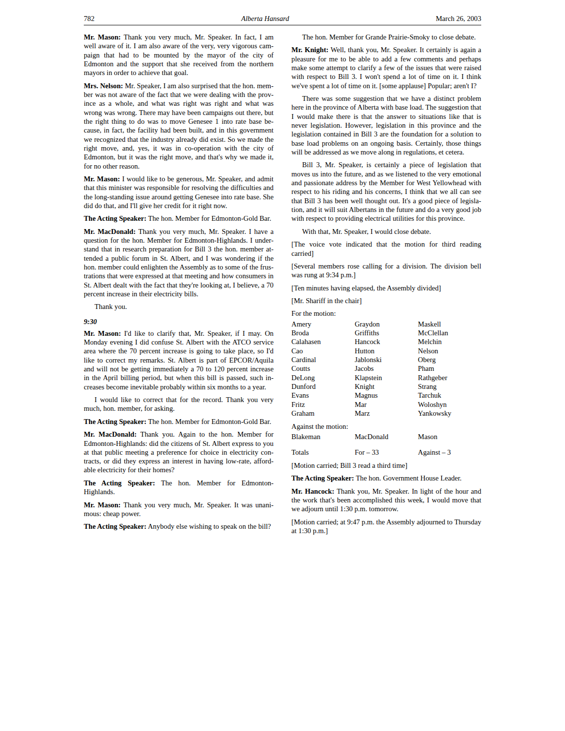782 Alberta Hansard March 26, 2003
Mr. Mason: Thank you very much, Mr. Speaker. In fact, I am well aware of it. I am also aware of the very, very vigorous campaign that had to be mounted by the mayor of the city of Edmonton and the support that she received from the northern mayors in order to achieve that goal.
Mrs. Nelson: Mr. Speaker, I am also surprised that the hon. member was not aware of the fact that we were dealing with the province as a whole, and what was right was right and what was wrong was wrong. There may have been campaigns out there, but the right thing to do was to move Genesee 1 into rate base because, in fact, the facility had been built, and in this government we recognized that the industry already did exist. So we made the right move, and, yes, it was in co-operation with the city of Edmonton, but it was the right move, and that's why we made it, for no other reason.
Mr. Mason: I would like to be generous, Mr. Speaker, and admit that this minister was responsible for resolving the difficulties and the long-standing issue around getting Genesee into rate base. She did do that, and I'll give her credit for it right now.
The Acting Speaker: The hon. Member for Edmonton-Gold Bar.
Mr. MacDonald: Thank you very much, Mr. Speaker. I have a question for the hon. Member for Edmonton-Highlands. I understand that in research preparation for Bill 3 the hon. member attended a public forum in St. Albert, and I was wondering if the hon. member could enlighten the Assembly as to some of the frustrations that were expressed at that meeting and how consumers in St. Albert dealt with the fact that they're looking at, I believe, a 70 percent increase in their electricity bills.
Thank you.
9:30
Mr. Mason: I'd like to clarify that, Mr. Speaker, if I may. On Monday evening I did confuse St. Albert with the ATCO service area where the 70 percent increase is going to take place, so I'd like to correct my remarks. St. Albert is part of EPCOR/Aquila and will not be getting immediately a 70 to 120 percent increase in the April billing period, but when this bill is passed, such increases become inevitable probably within six months to a year.
I would like to correct that for the record. Thank you very much, hon. member, for asking.
The Acting Speaker: The hon. Member for Edmonton-Gold Bar.
Mr. MacDonald: Thank you. Again to the hon. Member for Edmonton-Highlands: did the citizens of St. Albert express to you at that public meeting a preference for choice in electricity contracts, or did they express an interest in having low-rate, affordable electricity for their homes?
The Acting Speaker: The hon. Member for Edmonton-Highlands.
Mr. Mason: Thank you very much, Mr. Speaker. It was unanimous: cheap power.
The Acting Speaker: Anybody else wishing to speak on the bill?
The hon. Member for Grande Prairie-Smoky to close debate.
Mr. Knight: Well, thank you, Mr. Speaker. It certainly is again a pleasure for me to be able to add a few comments and perhaps make some attempt to clarify a few of the issues that were raised with respect to Bill 3. I won't spend a lot of time on it. I think we've spent a lot of time on it. [some applause] Popular; aren't I?
There was some suggestion that we have a distinct problem here in the province of Alberta with base load. The suggestion that I would make there is that the answer to situations like that is never legislation. However, legislation in this province and the legislation contained in Bill 3 are the foundation for a solution to base load problems on an ongoing basis. Certainly, those things will be addressed as we move along in regulations, et cetera.
Bill 3, Mr. Speaker, is certainly a piece of legislation that moves us into the future, and as we listened to the very emotional and passionate address by the Member for West Yellowhead with respect to his riding and his concerns, I think that we all can see that Bill 3 has been well thought out. It's a good piece of legislation, and it will suit Albertans in the future and do a very good job with respect to providing electrical utilities for this province.
With that, Mr. Speaker, I would close debate.
[The voice vote indicated that the motion for third reading carried]
[Several members rose calling for a division. The division bell was rung at 9:34 p.m.]
[Ten minutes having elapsed, the Assembly divided]
[Mr. Shariff in the chair]
For the motion:
| Amery | Graydon | Maskell |
| Broda | Griffiths | McClellan |
| Calahasen | Hancock | Melchin |
| Cao | Hutton | Nelson |
| Cardinal | Jablonski | Oberg |
| Coutts | Jacobs | Pham |
| DeLong | Klapstein | Rathgeber |
| Dunford | Knight | Strang |
| Evans | Magnus | Tarchuk |
| Fritz | Mar | Woloshyn |
| Graham | Marz | Yankowsky |
Against the motion:
| Blakeman | MacDonald | Mason |
| Totals | For – 33 | Against – 3 |
[Motion carried; Bill 3 read a third time]
The Acting Speaker: The hon. Government House Leader.
Mr. Hancock: Thank you, Mr. Speaker. In light of the hour and the work that's been accomplished this week, I would move that we adjourn until 1:30 p.m. tomorrow.
[Motion carried; at 9:47 p.m. the Assembly adjourned to Thursday at 1:30 p.m.]